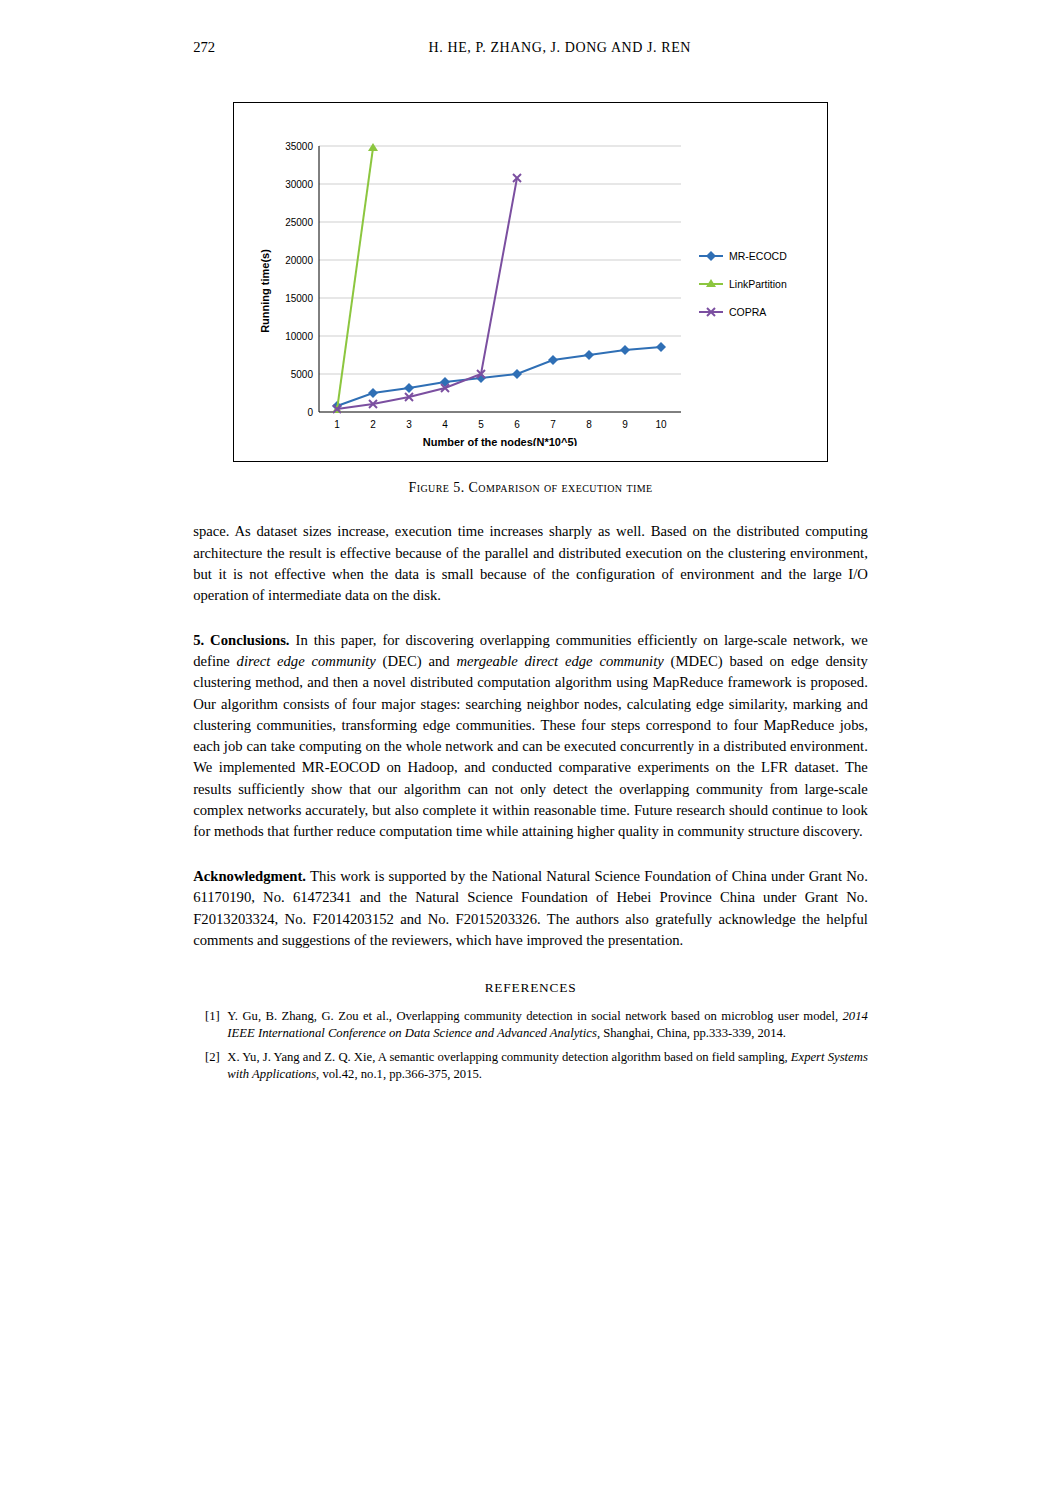272 H. HE, P. ZHANG, J. DONG AND J. REN
Running time(s) 35000 30000 25000 20000 15000 10000 5000 0 1 2 3 4 5 6 7 8 9 10 Number of the nodes(N*10^5) MR-ECOCD LinkPartition COPRA
Figure 5. Comparison of execution time
space. As dataset sizes increase, execution time increases sharply as well. Based on the distributed computing architecture the result is effective because of the parallel and distributed execution on the clustering environment, but it is not effective when the data is small because of the configuration of environment and the large I/O operation of intermediate data on the disk.
5. Conclusions. In this paper, for discovering overlapping communities efficiently on large-scale network, we define direct edge community (DEC) and mergeable direct edge community (MDEC) based on edge density clustering method, and then a novel distributed computation algorithm using MapReduce framework is proposed. Our algorithm consists of four major stages: searching neighbor nodes, calculating edge similarity, marking and clustering communities, transforming edge communities. These four steps correspond to four MapReduce jobs, each job can take computing on the whole network and can be executed concurrently in a distributed environment. We implemented MR-EOCOD on Hadoop, and conducted comparative experiments on the LFR dataset. The results sufficiently show that our algorithm can not only detect the overlapping community from large-scale complex networks accurately, but also complete it within reasonable time. Future research should continue to look for methods that further reduce computation time while attaining higher quality in community structure discovery.
Acknowledgment. This work is supported by the National Natural Science Foundation of China under Grant No. 61170190, No. 61472341 and the Natural Science Foundation of Hebei Province China under Grant No. F2013203324, No. F2014203152 and No. F2015203326. The authors also gratefully acknowledge the helpful comments and suggestions of the reviewers, which have improved the presentation.
REFERENCES
[1] Y. Gu, B. Zhang, G. Zou et al., Overlapping community detection in social network based on microblog user model, 2014 IEEE International Conference on Data Science and Advanced Analytics, Shanghai, China, pp.333-339, 2014.
[2] X. Yu, J. Yang and Z. Q. Xie, A semantic overlapping community detection algorithm based on field sampling, Expert Systems with Applications, vol.42, no.1, pp.366-375, 2015.